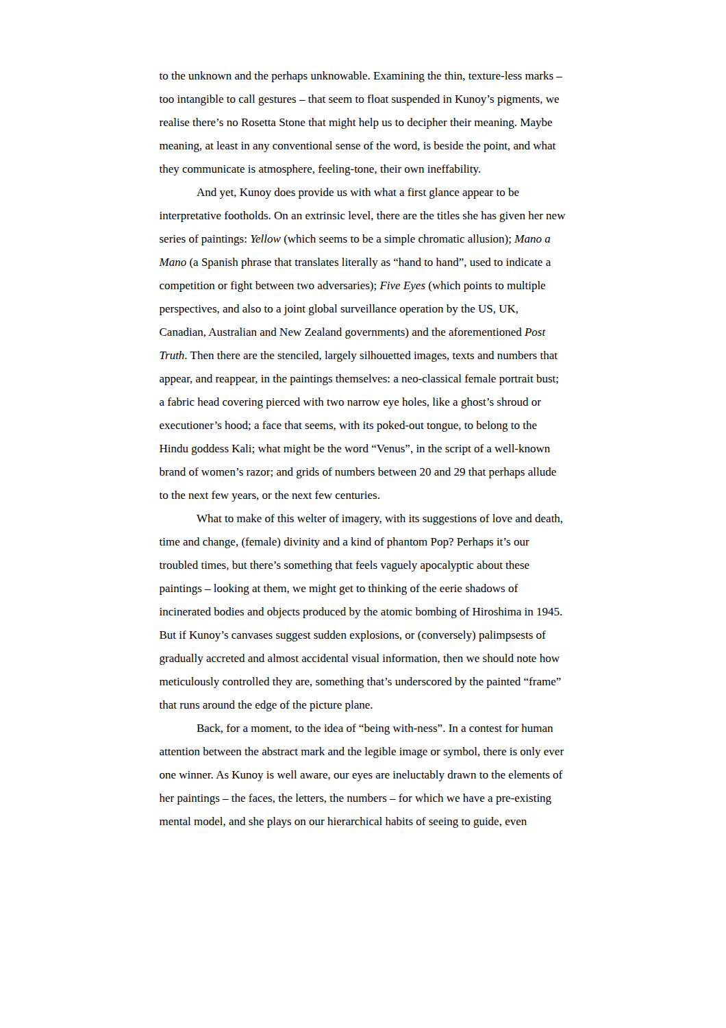to the unknown and the perhaps unknowable. Examining the thin, texture-less marks – too intangible to call gestures – that seem to float suspended in Kunoy’s pigments, we realise there’s no Rosetta Stone that might help us to decipher their meaning. Maybe meaning, at least in any conventional sense of the word, is beside the point, and what they communicate is atmosphere, feeling-tone, their own ineffability.
And yet, Kunoy does provide us with what a first glance appear to be interpretative footholds. On an extrinsic level, there are the titles she has given her new series of paintings: Yellow (which seems to be a simple chromatic allusion); Mano a Mano (a Spanish phrase that translates literally as “hand to hand”, used to indicate a competition or fight between two adversaries); Five Eyes (which points to multiple perspectives, and also to a joint global surveillance operation by the US, UK, Canadian, Australian and New Zealand governments) and the aforementioned Post Truth. Then there are the stenciled, largely silhouetted images, texts and numbers that appear, and reappear, in the paintings themselves: a neo-classical female portrait bust; a fabric head covering pierced with two narrow eye holes, like a ghost’s shroud or executioner’s hood; a face that seems, with its poked-out tongue, to belong to the Hindu goddess Kali; what might be the word “Venus”, in the script of a well-known brand of women’s razor; and grids of numbers between 20 and 29 that perhaps allude to the next few years, or the next few centuries.
What to make of this welter of imagery, with its suggestions of love and death, time and change, (female) divinity and a kind of phantom Pop? Perhaps it’s our troubled times, but there’s something that feels vaguely apocalyptic about these paintings – looking at them, we might get to thinking of the eerie shadows of incinerated bodies and objects produced by the atomic bombing of Hiroshima in 1945. But if Kunoy’s canvases suggest sudden explosions, or (conversely) palimpsests of gradually accreted and almost accidental visual information, then we should note how meticulously controlled they are, something that’s underscored by the painted “frame” that runs around the edge of the picture plane.
Back, for a moment, to the idea of “being with-ness”. In a contest for human attention between the abstract mark and the legible image or symbol, there is only ever one winner. As Kunoy is well aware, our eyes are ineluctably drawn to the elements of her paintings – the faces, the letters, the numbers – for which we have a pre-existing mental model, and she plays on our hierarchical habits of seeing to guide, even